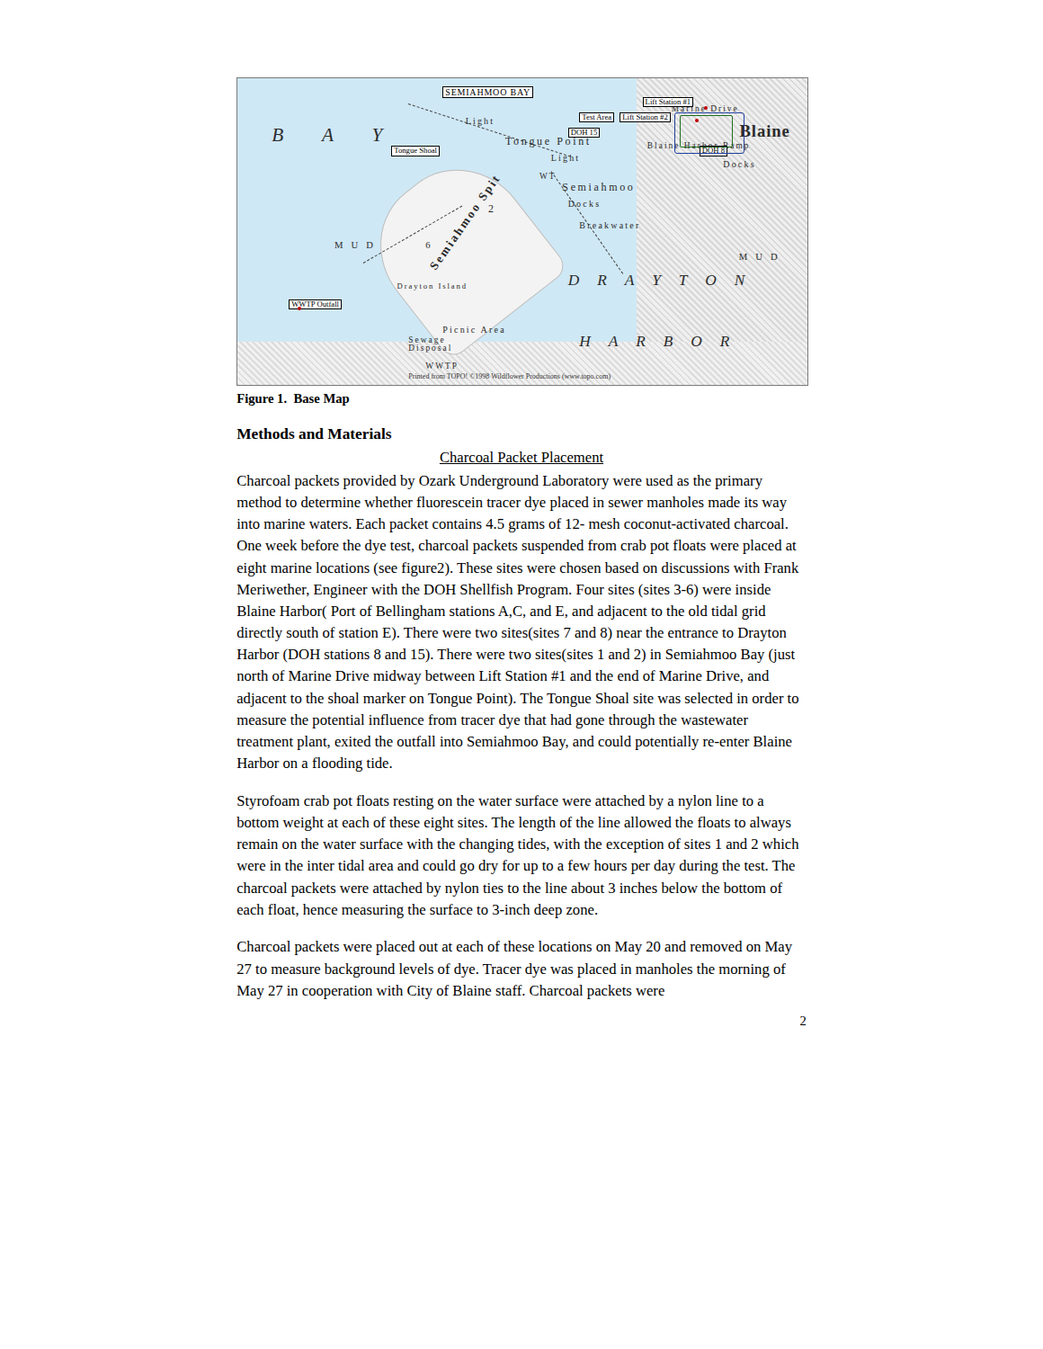B A Y
D R A Y T O N
H A R B O R
M U D
M U D
Semiahmoo Spit
Blaine
Tongue Point
Semiahmoo
Docks
Docks
Breakwater
Picnic Area
Sewage
Disposal
WWTP
Light
Light
WT
Drayton Island
Marine Drive
Blaine Harbor Ramp
2
6
Printed from TOPO! ©1998 Wildflower Productions (www.topo.com)
SEMIAHMOO BAY
Tongue Shoal
WWTP Outfall
DOH 15
DOH 8
Test Area
Lift Station #1
Lift Station #2
Figure 1. Base Map
Methods and Materials
Charcoal Packet Placement
Charcoal packets provided by Ozark Underground Laboratory were used as the primary method to determine whether fluorescein tracer dye placed in sewer manholes made its way into marine waters. Each packet contains 4.5 grams of 12- mesh coconut-activated charcoal. One week before the dye test, charcoal packets suspended from crab pot floats were placed at eight marine locations (see figure2). These sites were chosen based on discussions with Frank Meriwether, Engineer with the DOH Shellfish Program. Four sites (sites 3-6) were inside Blaine Harbor( Port of Bellingham stations A,C, and E, and adjacent to the old tidal grid directly south of station E). There were two sites(sites 7 and 8) near the entrance to Drayton Harbor (DOH stations 8 and 15). There were two sites(sites 1 and 2) in Semiahmoo Bay (just north of Marine Drive midway between Lift Station #1 and the end of Marine Drive, and adjacent to the shoal marker on Tongue Point). The Tongue Shoal site was selected in order to measure the potential influence from tracer dye that had gone through the wastewater treatment plant, exited the outfall into Semiahmoo Bay, and could potentially re-enter Blaine Harbor on a flooding tide.
Styrofoam crab pot floats resting on the water surface were attached by a nylon line to a bottom weight at each of these eight sites. The length of the line allowed the floats to always remain on the water surface with the changing tides, with the exception of sites 1 and 2 which were in the inter tidal area and could go dry for up to a few hours per day during the test. The charcoal packets were attached by nylon ties to the line about 3 inches below the bottom of each float, hence measuring the surface to 3-inch deep zone.
Charcoal packets were placed out at each of these locations on May 20 and removed on May 27 to measure background levels of dye. Tracer dye was placed in manholes the morning of May 27 in cooperation with City of Blaine staff. Charcoal packets were
2